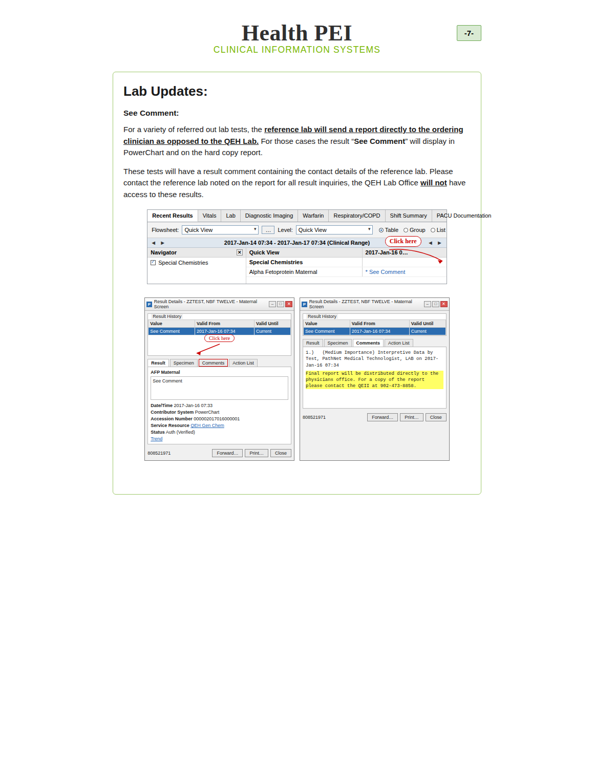Health PEI
CLINICAL INFORMATION SYSTEMS
-7-
Lab Updates:
See Comment:
For a variety of referred out lab tests, the reference lab will send a report directly to the ordering clinician as opposed to the QEH Lab. For those cases the result “See Comment” will display in PowerChart and on the hard copy report.
These tests will have a result comment containing the contact details of the reference lab. Please contact the reference lab noted on the report for all result inquiries, the QEH Lab Office will not have access to these results.
Recent Results
Vitals
Lab
Diagnostic Imaging
Warfarin
Respiratory/COPD
Shift Summary
PACU Documentation
Flowsheet:
Quick View
…
Level:
Quick View
Table Group List
◄ ► 2017-Jan-14 07:34 - 2017-Jan-17 07:34 (Clinical Range) ◄ ►
Navigator✕
Special Chemistries
Quick View
2017-Jan-16 0…
Click here
Special Chemistries
Alpha Fetoprotein Maternal
* See Comment
P Result Details - ZZTEST, NBF TWELVE - Maternal Screen
–
□
✕
Result History
| Value | Valid From | Valid Until |
| --- | --- | --- |
| See Comment | 2017-Jan-16 07:34 | Current |
Click here
Result
Specimen
Comments
Action List
AFP Maternal
See Comment
Date/Time 2017-Jan-16 07:33
Contributor System PowerChart
Accession Number 000002017016000001
Service Resource QEH Gen Chem
Status Auth (Verified)
Trend
808521971
Forward…
Print…
Close
P Result Details - ZZTEST, NBF TWELVE - Maternal Screen
–
□
✕
Result History
| Value | Valid From | Valid Until |
| --- | --- | --- |
| See Comment | 2017-Jan-16 07:34 | Current |
Result
Specimen
Comments
Action List
1.) (Medium Importance) Interpretive Data by Test, PathNet Medical Technologist, LAB on 2017-Jan-16 07:34
Final report will be distributed directly to the physicians office. For a copy of the report please contact the QEII at 902-473-8858.
808521971
Forward…
Print…
Close